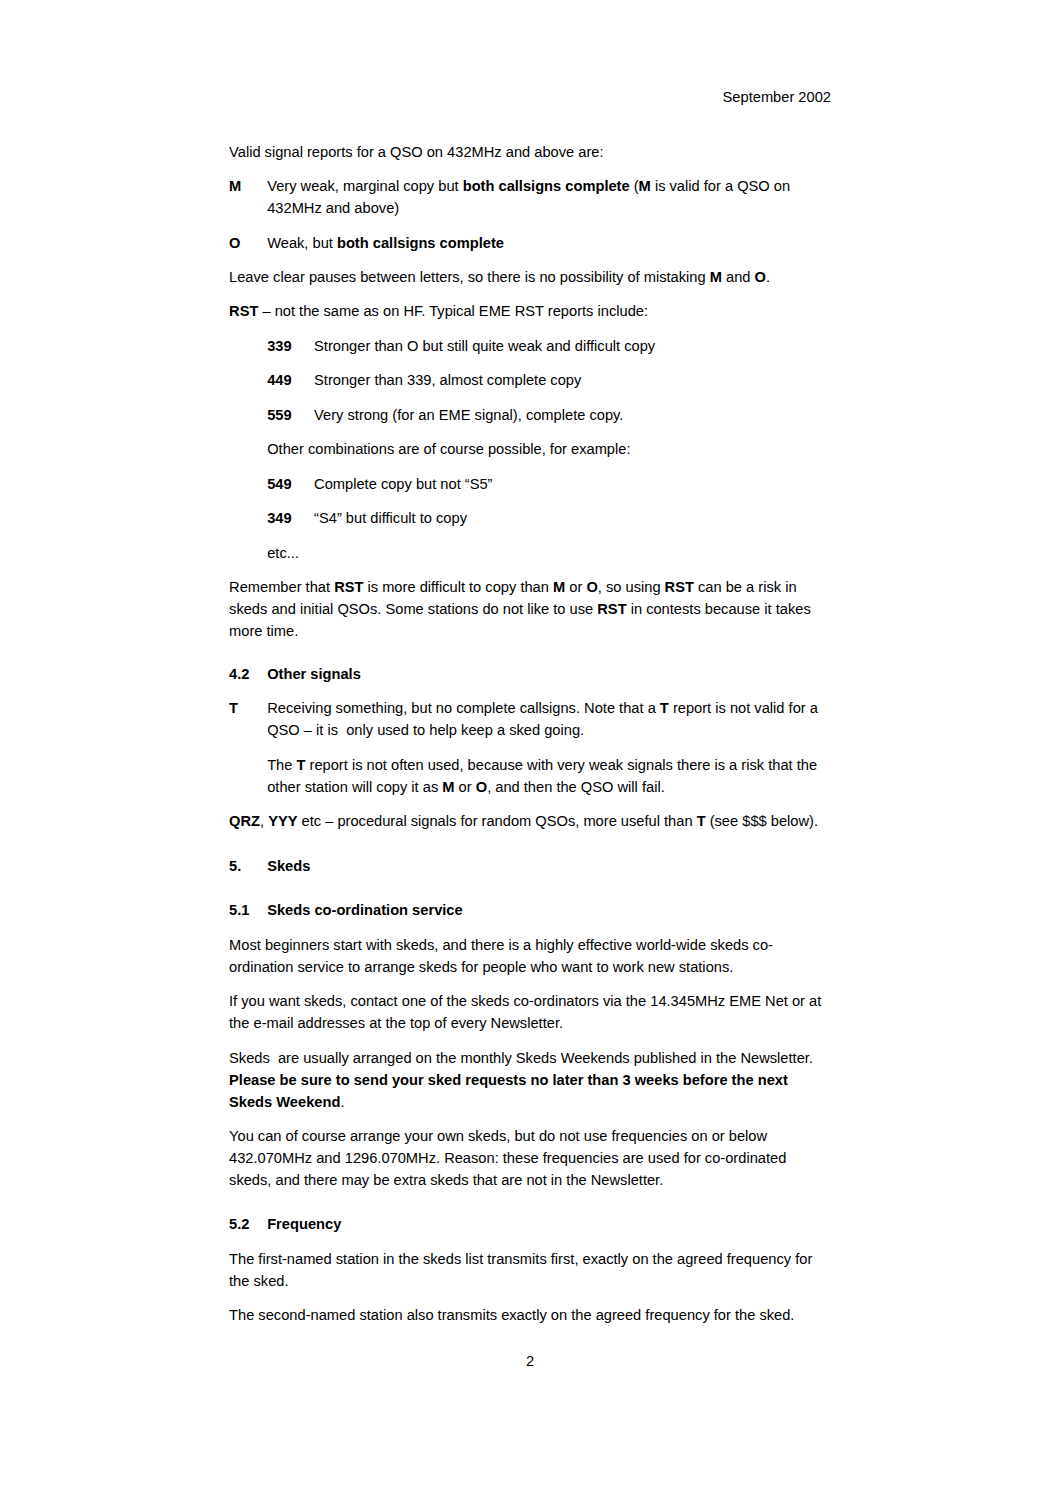September 2002
Valid signal reports for a QSO on 432MHz and above are:
M
Very weak, marginal copy but both callsigns complete (M is valid for a QSO on 432MHz and above)
O
Weak, but both callsigns complete
Leave clear pauses between letters, so there is no possibility of mistaking M and O.
RST – not the same as on HF. Typical EME RST reports include:
339
Stronger than O but still quite weak and difficult copy
449
Stronger than 339, almost complete copy
559
Very strong (for an EME signal), complete copy.
Other combinations are of course possible, for example:
549
Complete copy but not “S5”
349
“S4” but difficult to copy
etc...
Remember that RST is more difficult to copy than M or O, so using RST can be a risk in skeds and initial QSOs. Some stations do not like to use RST in contests because it takes more time.
4.2 Other signals
T
Receiving something, but no complete callsigns. Note that a T report is not valid for a QSO – it is only used to help keep a sked going.
The T report is not often used, because with very weak signals there is a risk that the other station will copy it as M or O, and then the QSO will fail.
QRZ, YYY etc – procedural signals for random QSOs, more useful than T (see $$$ below).
5. Skeds
5.1 Skeds co-ordination service
Most beginners start with skeds, and there is a highly effective world-wide skeds co-ordination service to arrange skeds for people who want to work new stations.
If you want skeds, contact one of the skeds co-ordinators via the 14.345MHz EME Net or at the e-mail addresses at the top of every Newsletter.
Skeds are usually arranged on the monthly Skeds Weekends published in the Newsletter. Please be sure to send your sked requests no later than 3 weeks before the next Skeds Weekend.
You can of course arrange your own skeds, but do not use frequencies on or below 432.070MHz and 1296.070MHz. Reason: these frequencies are used for co-ordinated skeds, and there may be extra skeds that are not in the Newsletter.
5.2 Frequency
The first-named station in the skeds list transmits first, exactly on the agreed frequency for the sked.
The second-named station also transmits exactly on the agreed frequency for the sked.
2